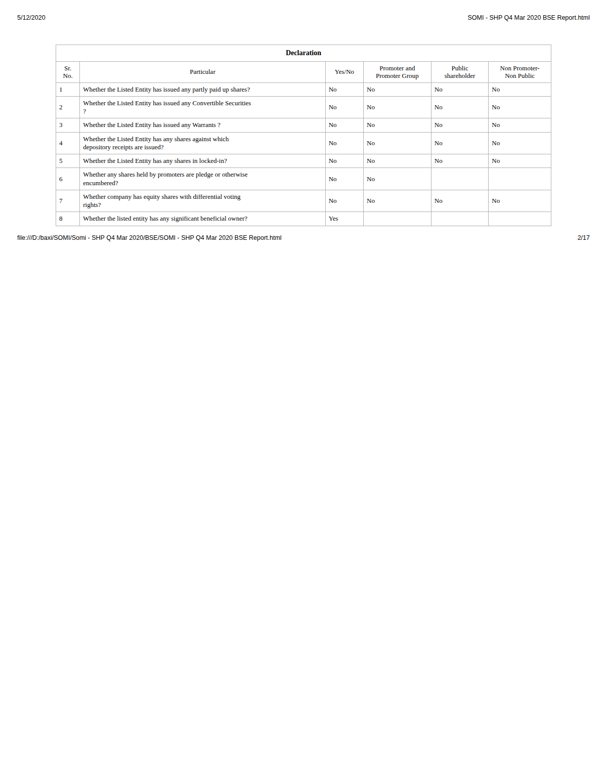5/12/2020
SOMI - SHP Q4 Mar 2020 BSE Report.html
| Declaration |
| --- |
| Sr. No. | Particular | Yes/No | Promoter and Promoter Group | Public shareholder | Non Promoter- Non Public |
| 1 | Whether the Listed Entity has issued any partly paid up shares? | No | No | No | No |
| 2 | Whether the Listed Entity has issued any Convertible Securities ? | No | No | No | No |
| 3 | Whether the Listed Entity has issued any Warrants ? | No | No | No | No |
| 4 | Whether the Listed Entity has any shares against which depository receipts are issued? | No | No | No | No |
| 5 | Whether the Listed Entity has any shares in locked-in? | No | No | No | No |
| 6 | Whether any shares held by promoters are pledge or otherwise encumbered? | No | No | | |
| 7 | Whether company has equity shares with differential voting rights? | No | No | No | No |
| 8 | Whether the listed entity has any significant beneficial owner? | Yes | | | |
file:///D:/baxi/SOMI/Somi - SHP Q4 Mar 2020/BSE/SOMI - SHP Q4 Mar 2020 BSE Report.html
2/17